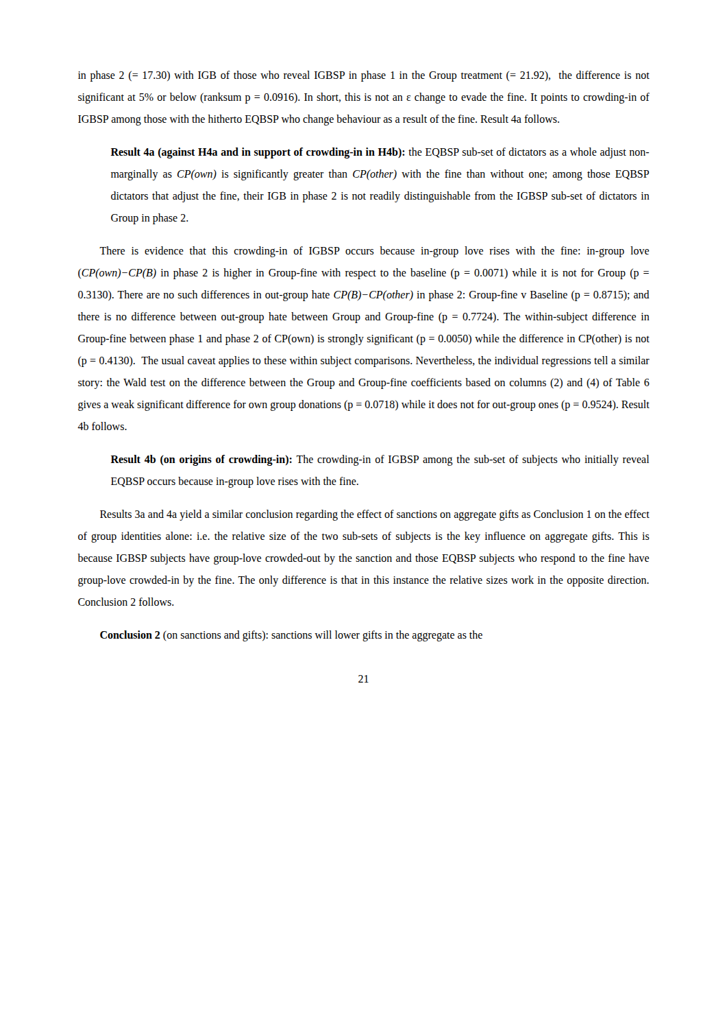in phase 2 (= 17.30) with IGB of those who reveal IGBSP in phase 1 in the Group treatment (= 21.92), the difference is not significant at 5% or below (ranksum p = 0.0916). In short, this is not an ε change to evade the fine. It points to crowding-in of IGBSP among those with the hitherto EQBSP who change behaviour as a result of the fine. Result 4a follows.
Result 4a (against H4a and in support of crowding-in in H4b): the EQBSP sub-set of dictators as a whole adjust non-marginally as CP(own) is significantly greater than CP(other) with the fine than without one; among those EQBSP dictators that adjust the fine, their IGB in phase 2 is not readily distinguishable from the IGBSP sub-set of dictators in Group in phase 2.
There is evidence that this crowding-in of IGBSP occurs because in-group love rises with the fine: in-group love (CP(own)−CP(B) in phase 2 is higher in Group-fine with respect to the baseline (p = 0.0071) while it is not for Group (p = 0.3130). There are no such differences in out-group hate CP(B)−CP(other) in phase 2: Group-fine v Baseline (p = 0.8715); and there is no difference between out-group hate between Group and Group-fine (p = 0.7724). The within-subject difference in Group-fine between phase 1 and phase 2 of CP(own) is strongly significant (p = 0.0050) while the difference in CP(other) is not (p = 0.4130). The usual caveat applies to these within subject comparisons. Nevertheless, the individual regressions tell a similar story: the Wald test on the difference between the Group and Group-fine coefficients based on columns (2) and (4) of Table 6 gives a weak significant difference for own group donations (p = 0.0718) while it does not for out-group ones (p = 0.9524). Result 4b follows.
Result 4b (on origins of crowding-in): The crowding-in of IGBSP among the sub-set of subjects who initially reveal EQBSP occurs because in-group love rises with the fine.
Results 3a and 4a yield a similar conclusion regarding the effect of sanctions on aggregate gifts as Conclusion 1 on the effect of group identities alone: i.e. the relative size of the two sub-sets of subjects is the key influence on aggregate gifts. This is because IGBSP subjects have group-love crowded-out by the sanction and those EQBSP subjects who respond to the fine have group-love crowded-in by the fine. The only difference is that in this instance the relative sizes work in the opposite direction. Conclusion 2 follows.
Conclusion 2 (on sanctions and gifts): sanctions will lower gifts in the aggregate as the
21